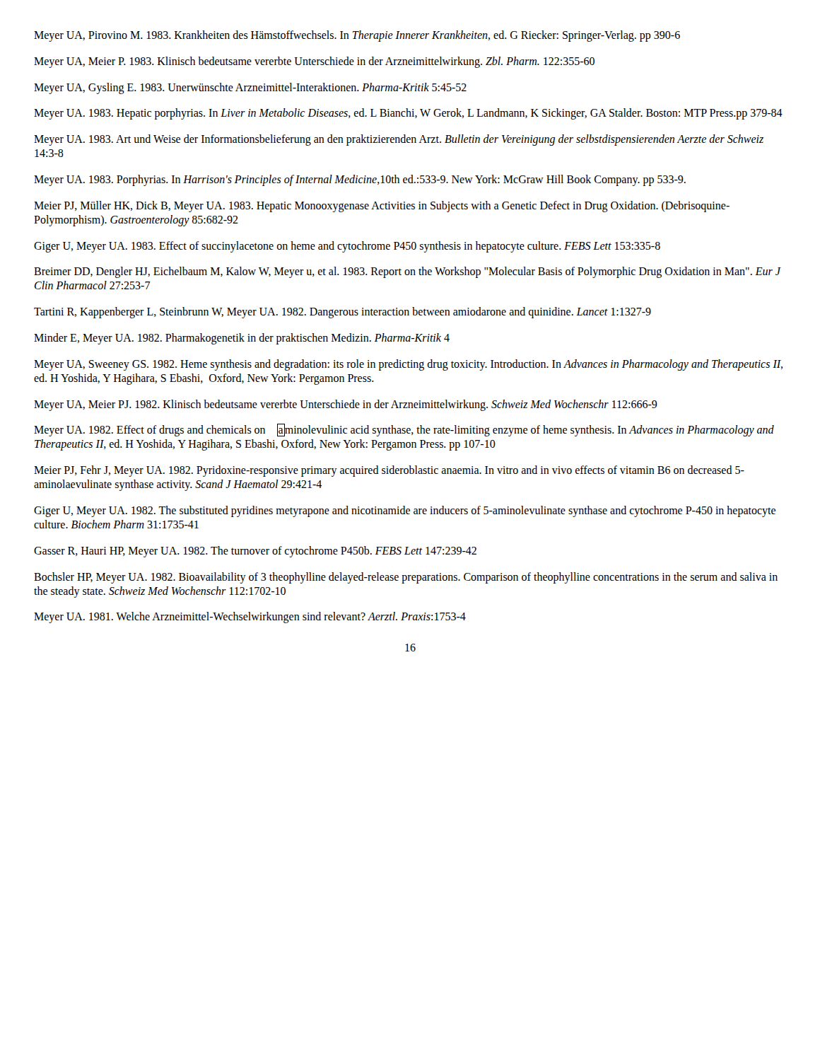Meyer UA, Pirovino M. 1983. Krankheiten des Hämstoffwechsels. In Therapie Innerer Krankheiten, ed. G Riecker: Springer-Verlag. pp 390-6
Meyer UA, Meier P. 1983. Klinisch bedeutsame vererbte Unterschiede in der Arzneimittelwirkung. Zbl. Pharm. 122:355-60
Meyer UA, Gysling E. 1983. Unerwünschte Arzneimittel-Interaktionen. Pharma-Kritik 5:45-52
Meyer UA. 1983. Hepatic porphyrias. In Liver in Metabolic Diseases, ed. L Bianchi, W Gerok, L Landmann, K Sickinger, GA Stalder. Boston: MTP Press.pp 379-84
Meyer UA. 1983. Art und Weise der Informationsbelieferung an den praktizierenden Arzt. Bulletin der Vereinigung der selbstdispensierenden Aerzte der Schweiz 14:3-8
Meyer UA. 1983. Porphyrias. In Harrison's Principles of Internal Medicine,10th ed.:533-9. New York: McGraw Hill Book Company. pp 533-9.
Meier PJ, Müller HK, Dick B, Meyer UA. 1983. Hepatic Monooxygenase Activities in Subjects with a Genetic Defect in Drug Oxidation. (Debrisoquine-Polymorphism). Gastroenterology 85:682-92
Giger U, Meyer UA. 1983. Effect of succinylacetone on heme and cytochrome P450 synthesis in hepatocyte culture. FEBS Lett 153:335-8
Breimer DD, Dengler HJ, Eichelbaum M, Kalow W, Meyer u, et al. 1983. Report on the Workshop "Molecular Basis of Polymorphic Drug Oxidation in Man". Eur J Clin Pharmacol 27:253-7
Tartini R, Kappenberger L, Steinbrunn W, Meyer UA. 1982. Dangerous interaction between amiodarone and quinidine. Lancet 1:1327-9
Minder E, Meyer UA. 1982. Pharmakogenetik in der praktischen Medizin. Pharma-Kritik 4
Meyer UA, Sweeney GS. 1982. Heme synthesis and degradation: its role in predicting drug toxicity. Introduction. In Advances in Pharmacology and Therapeutics II, ed. H Yoshida, Y Hagihara, S Ebashi, Oxford, New York: Pergamon Press.
Meyer UA, Meier PJ. 1982. Klinisch bedeutsame vererbte Unterschiede in der Arzneimittelwirkung. Schweiz Med Wochenschr 112:666-9
Meyer UA. 1982. Effect of drugs and chemicals on aminolevulinic acid synthase, the rate-limiting enzyme of heme synthesis. In Advances in Pharmacology and Therapeutics II, ed. H Yoshida, Y Hagihara, S Ebashi, Oxford, New York: Pergamon Press. pp 107-10
Meier PJ, Fehr J, Meyer UA. 1982. Pyridoxine-responsive primary acquired sideroblastic anaemia. In vitro and in vivo effects of vitamin B6 on decreased 5-aminolaevulinate synthase activity. Scand J Haematol 29:421-4
Giger U, Meyer UA. 1982. The substituted pyridines metyrapone and nicotinamide are inducers of 5-aminolevulinate synthase and cytochrome P-450 in hepatocyte culture. Biochem Pharm 31:1735-41
Gasser R, Hauri HP, Meyer UA. 1982. The turnover of cytochrome P450b. FEBS Lett 147:239-42
Bochsler HP, Meyer UA. 1982. Bioavailability of 3 theophylline delayed-release preparations. Comparison of theophylline concentrations in the serum and saliva in the steady state. Schweiz Med Wochenschr 112:1702-10
Meyer UA. 1981. Welche Arzneimittel-Wechselwirkungen sind relevant? Aerztl. Praxis:1753-4
16